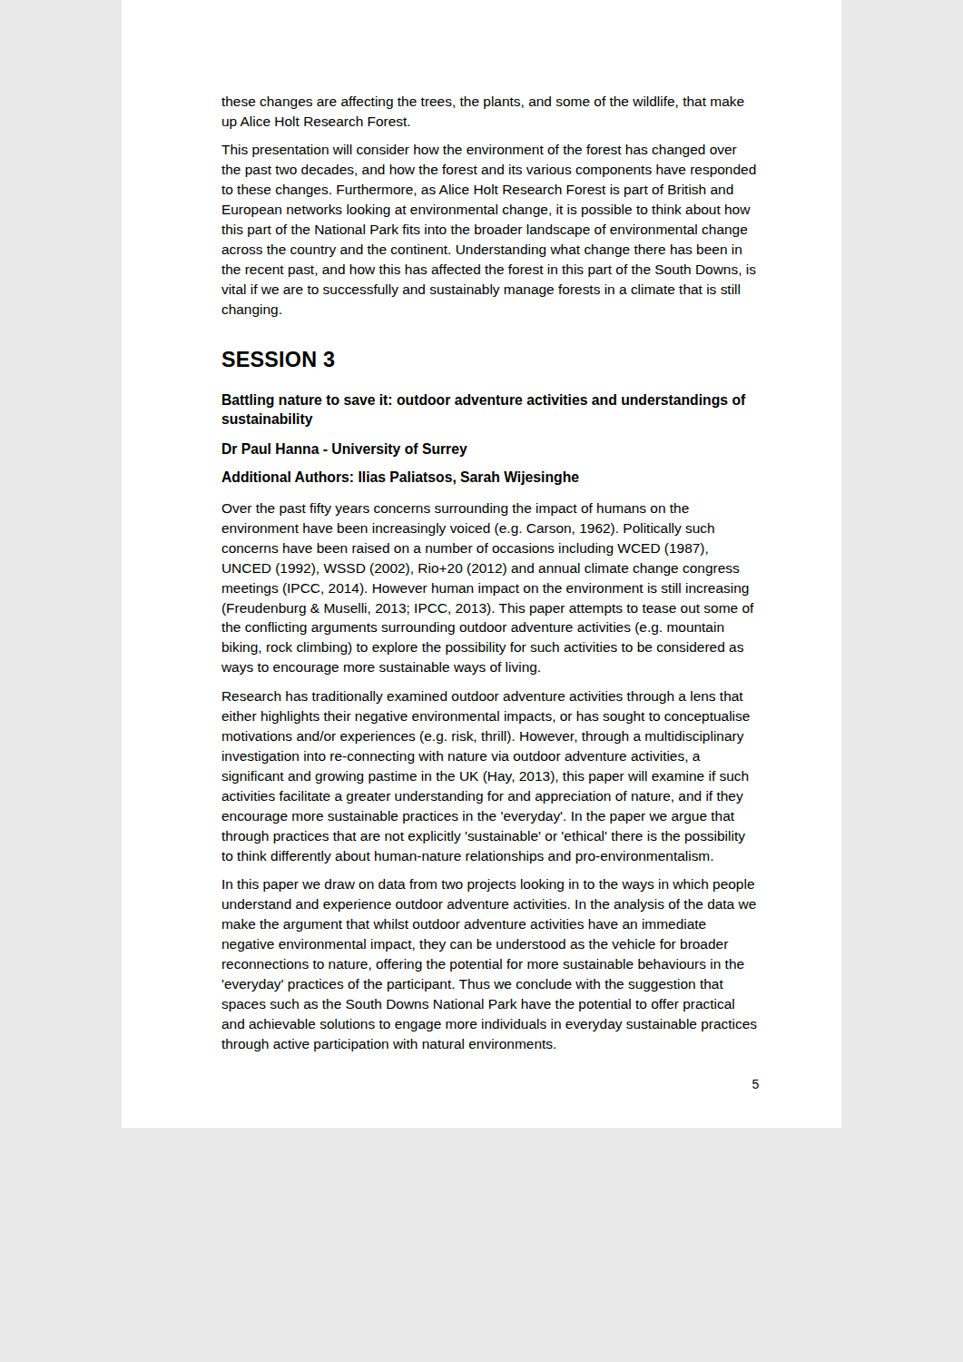these changes are affecting the trees, the plants, and some of the wildlife, that make up Alice Holt Research Forest.
This presentation will consider how the environment of the forest has changed over the past two decades, and how the forest and its various components have responded to these changes. Furthermore, as Alice Holt Research Forest is part of British and European networks looking at environmental change, it is possible to think about how this part of the National Park fits into the broader landscape of environmental change across the country and the continent. Understanding what change there has been in the recent past, and how this has affected the forest in this part of the South Downs, is vital if we are to successfully and sustainably manage forests in a climate that is still changing.
SESSION 3
Battling nature to save it: outdoor adventure activities and understandings of sustainability
Dr Paul Hanna - University of Surrey
Additional Authors: Ilias Paliatsos, Sarah Wijesinghe
Over the past fifty years concerns surrounding the impact of humans on the environment have been increasingly voiced (e.g. Carson, 1962). Politically such concerns have been raised on a number of occasions including WCED (1987), UNCED (1992), WSSD (2002), Rio+20 (2012) and annual climate change congress meetings (IPCC, 2014). However human impact on the environment is still increasing (Freudenburg & Muselli, 2013; IPCC, 2013). This paper attempts to tease out some of the conflicting arguments surrounding outdoor adventure activities (e.g. mountain biking, rock climbing) to explore the possibility for such activities to be considered as ways to encourage more sustainable ways of living.
Research has traditionally examined outdoor adventure activities through a lens that either highlights their negative environmental impacts, or has sought to conceptualise motivations and/or experiences (e.g. risk, thrill). However, through a multidisciplinary investigation into re-connecting with nature via outdoor adventure activities, a significant and growing pastime in the UK (Hay, 2013), this paper will examine if such activities facilitate a greater understanding for and appreciation of nature, and if they encourage more sustainable practices in the 'everyday'. In the paper we argue that through practices that are not explicitly 'sustainable' or 'ethical' there is the possibility to think differently about human-nature relationships and pro-environmentalism.
In this paper we draw on data from two projects looking in to the ways in which people understand and experience outdoor adventure activities. In the analysis of the data we make the argument that whilst outdoor adventure activities have an immediate negative environmental impact, they can be understood as the vehicle for broader reconnections to nature, offering the potential for more sustainable behaviours in the 'everyday' practices of the participant. Thus we conclude with the suggestion that spaces such as the South Downs National Park have the potential to offer practical and achievable solutions to engage more individuals in everyday sustainable practices through active participation with natural environments.
5